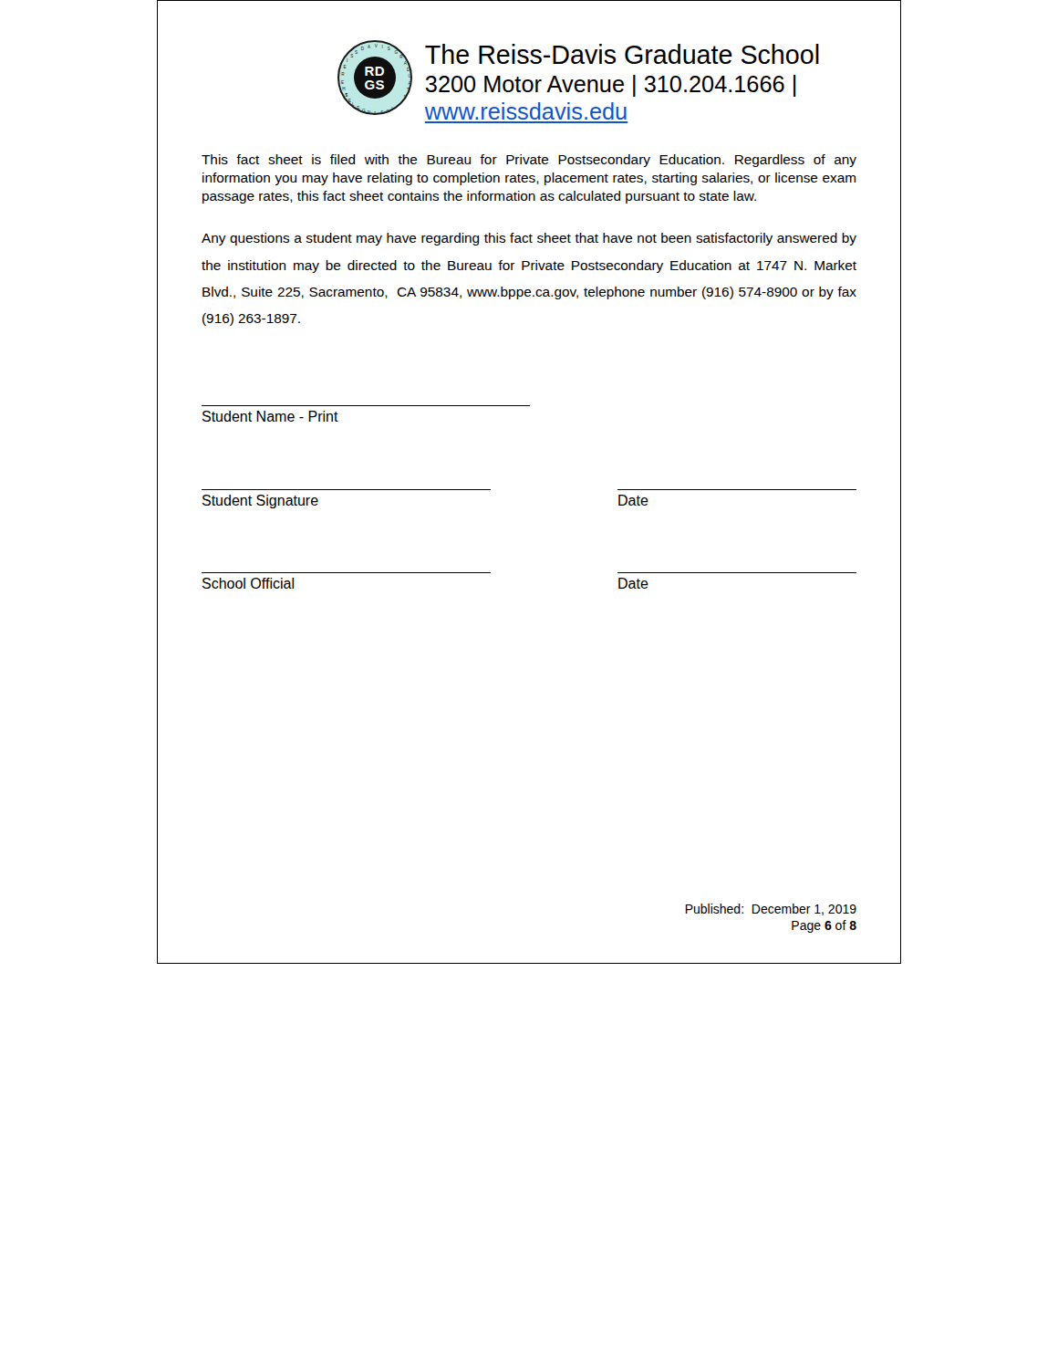T H E R E I S S D A V I S G R A D U A T E L O S A N G E L E S
RD GS
The Reiss-Davis Graduate School
3200 Motor Avenue | 310.204.1666 | www.reissdavis.edu
This fact sheet is filed with the Bureau for Private Postsecondary Education. Regardless of any information you may have relating to completion rates, placement rates, starting salaries, or license exam passage rates, this fact sheet contains the information as calculated pursuant to state law.
Any questions a student may have regarding this fact sheet that have not been satisfactorily answered by the institution may be directed to the Bureau for Private Postsecondary Education at 1747 N. Market Blvd., Suite 225, Sacramento, CA 95834, www.bppe.ca.gov, telephone number (916) 574-8900 or by fax (916) 263-1897.
Student Name - Print
Student Signature
Date
School Official
Date
Published: December 1, 2019
Page 6 of 8